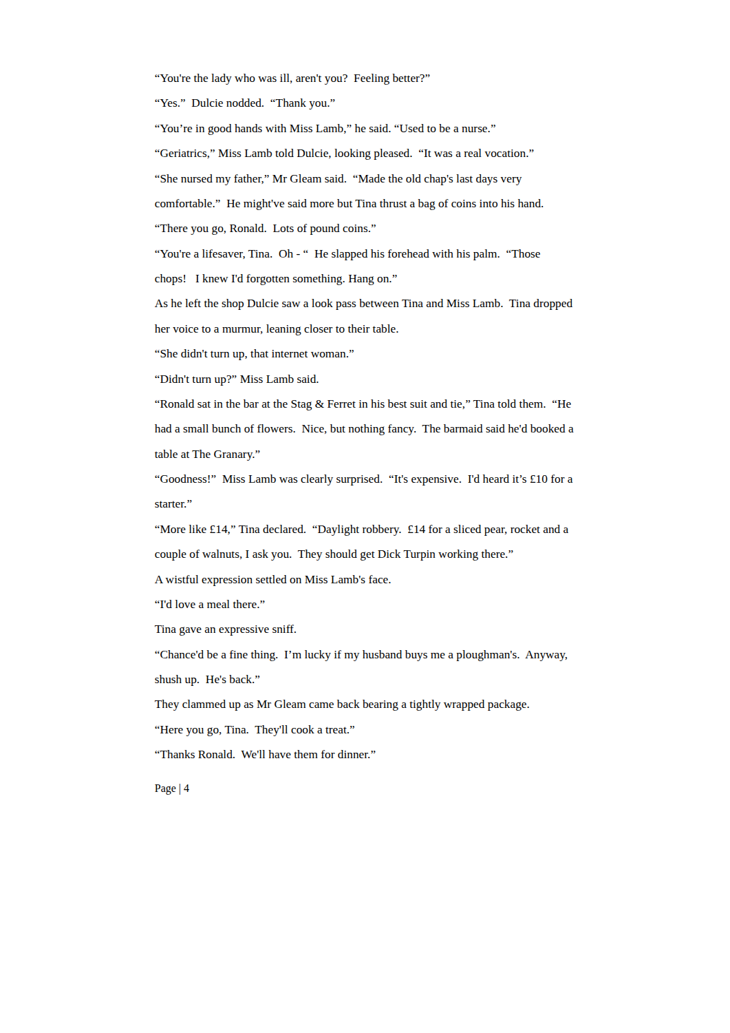“You're the lady who was ill, aren't you? Feeling better?”
“Yes.” Dulcie nodded. “Thank you.”
“You’re in good hands with Miss Lamb,” he said. “Used to be a nurse.”
“Geriatrics,” Miss Lamb told Dulcie, looking pleased. “It was a real vocation.”
“She nursed my father,” Mr Gleam said. “Made the old chap's last days very comfortable.” He might've said more but Tina thrust a bag of coins into his hand.
“There you go, Ronald. Lots of pound coins.”
“You're a lifesaver, Tina. Oh - “ He slapped his forehead with his palm. “Those chops! I knew I'd forgotten something. Hang on.”
As he left the shop Dulcie saw a look pass between Tina and Miss Lamb. Tina dropped her voice to a murmur, leaning closer to their table.
“She didn't turn up, that internet woman.”
“Didn't turn up?” Miss Lamb said.
“Ronald sat in the bar at the Stag & Ferret in his best suit and tie,” Tina told them. “He had a small bunch of flowers. Nice, but nothing fancy. The barmaid said he'd booked a table at The Granary.”
“Goodness!” Miss Lamb was clearly surprised. “It's expensive. I'd heard it’s £10 for a starter.”
“More like £14,” Tina declared. “Daylight robbery. £14 for a sliced pear, rocket and a couple of walnuts, I ask you. They should get Dick Turpin working there.”
A wistful expression settled on Miss Lamb's face.
“I'd love a meal there.”
Tina gave an expressive sniff.
“Chance'd be a fine thing. I’m lucky if my husband buys me a ploughman's. Anyway, shush up. He's back.”
They clammed up as Mr Gleam came back bearing a tightly wrapped package.
“Here you go, Tina. They'll cook a treat.”
“Thanks Ronald. We'll have them for dinner.”
Page | 4